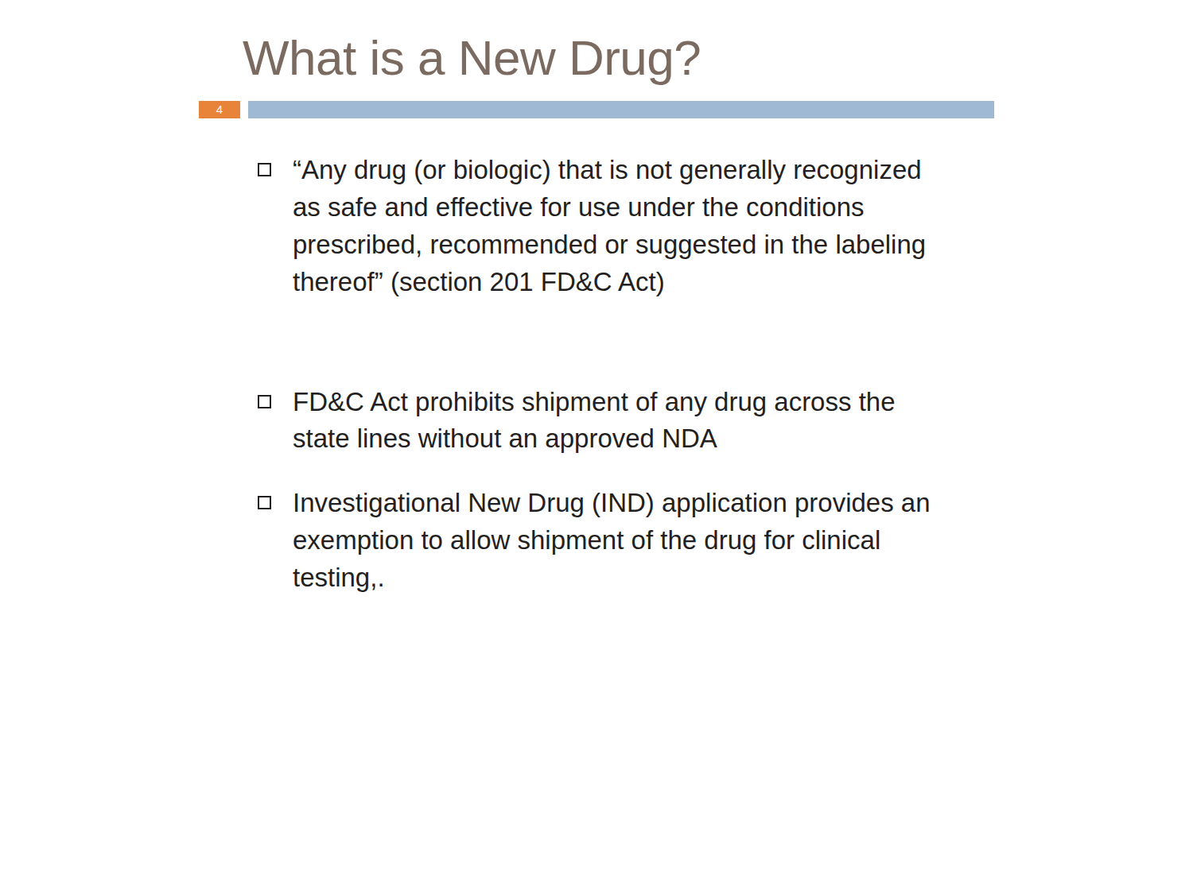What is a New Drug?
4
“Any drug (or biologic) that is not generally recognized as safe and effective for use under the conditions prescribed, recommended or suggested in the labeling thereof” (section 201 FD&C Act)
FD&C Act prohibits shipment of any drug across the state lines without an approved NDA
Investigational New Drug (IND) application provides an exemption to allow shipment of the drug for clinical testing,.